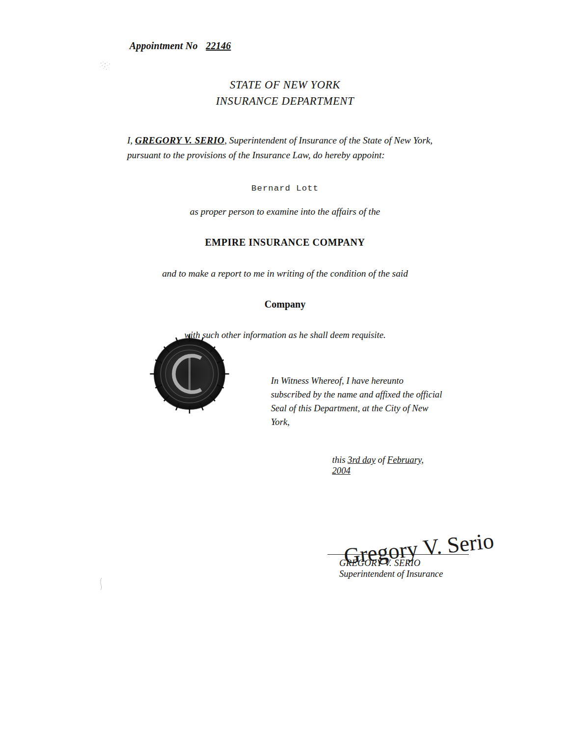Appointment No 22146
STATE OF NEW YORK INSURANCE DEPARTMENT
I, GREGORY V. SERIO, Superintendent of Insurance of the State of New York, pursuant to the provisions of the Insurance Law, do hereby appoint:
Bernard Lott
as proper person to examine into the affairs of the
EMPIRE INSURANCE COMPANY
and to make a report to me in writing of the condition of the said
Company
with such other information as he shall deem requisite.
In Witness Whereof, I have hereunto subscribed by the name and affixed the official Seal of this Department, at the City of New York,
this 3rd day of February, 2004
Gregory V. Serio
GREGORY V. SERIO
Superintendent of Insurance